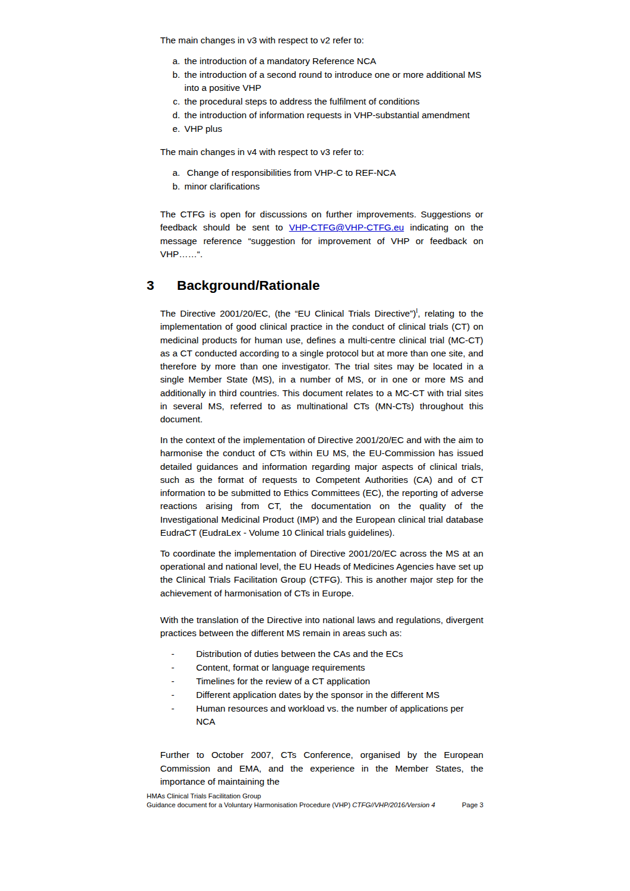The main changes in v3 with respect to v2 refer to:
the introduction of a mandatory Reference NCA
the introduction of a second round to introduce one or more additional MS into a positive VHP
the procedural steps to address the fulfilment of conditions
the introduction of information requests in VHP-substantial amendment
VHP plus
The main changes in v4 with respect to v3 refer to:
Change of responsibilities from VHP-C to REF-NCA
minor clarifications
The CTFG is open for discussions on further improvements. Suggestions or feedback should be sent to VHP-CTFG@VHP-CTFG.eu indicating on the message reference “suggestion for improvement of VHP or feedback on VHP……“.
3 Background/Rationale
The Directive 2001/20/EC, (the “EU Clinical Trials Directive”)I, relating to the implementation of good clinical practice in the conduct of clinical trials (CT) on medicinal products for human use, defines a multi-centre clinical trial (MC-CT) as a CT conducted according to a single protocol but at more than one site, and therefore by more than one investigator. The trial sites may be located in a single Member State (MS), in a number of MS, or in one or more MS and additionally in third countries. This document relates to a MC-CT with trial sites in several MS, referred to as multinational CTs (MN-CTs) throughout this document.
In the context of the implementation of Directive 2001/20/EC and with the aim to harmonise the conduct of CTs within EU MS, the EU-Commission has issued detailed guidances and information regarding major aspects of clinical trials, such as the format of requests to Competent Authorities (CA) and of CT information to be submitted to Ethics Committees (EC), the reporting of adverse reactions arising from CT, the documentation on the quality of the Investigational Medicinal Product (IMP) and the European clinical trial database EudraCT (EudraLex - Volume 10 Clinical trials guidelines).
To coordinate the implementation of Directive 2001/20/EC across the MS at an operational and national level, the EU Heads of Medicines Agencies have set up the Clinical Trials Facilitation Group (CTFG). This is another major step for the achievement of harmonisation of CTs in Europe.
With the translation of the Directive into national laws and regulations, divergent practices between the different MS remain in areas such as:
Distribution of duties between the CAs and the ECs
Content, format or language requirements
Timelines for the review of a CT application
Different application dates by the sponsor in the different MS
Human resources and workload vs. the number of applications per NCA
Further to October 2007, CTs Conference, organised by the European Commission and EMA, and the experience in the Member States, the importance of maintaining the
HMAs Clinical Trials Facilitation Group
Guidance document for a Voluntary Harmonisation Procedure (VHP) CTFG//VHP/2016/Version 4 Page 3